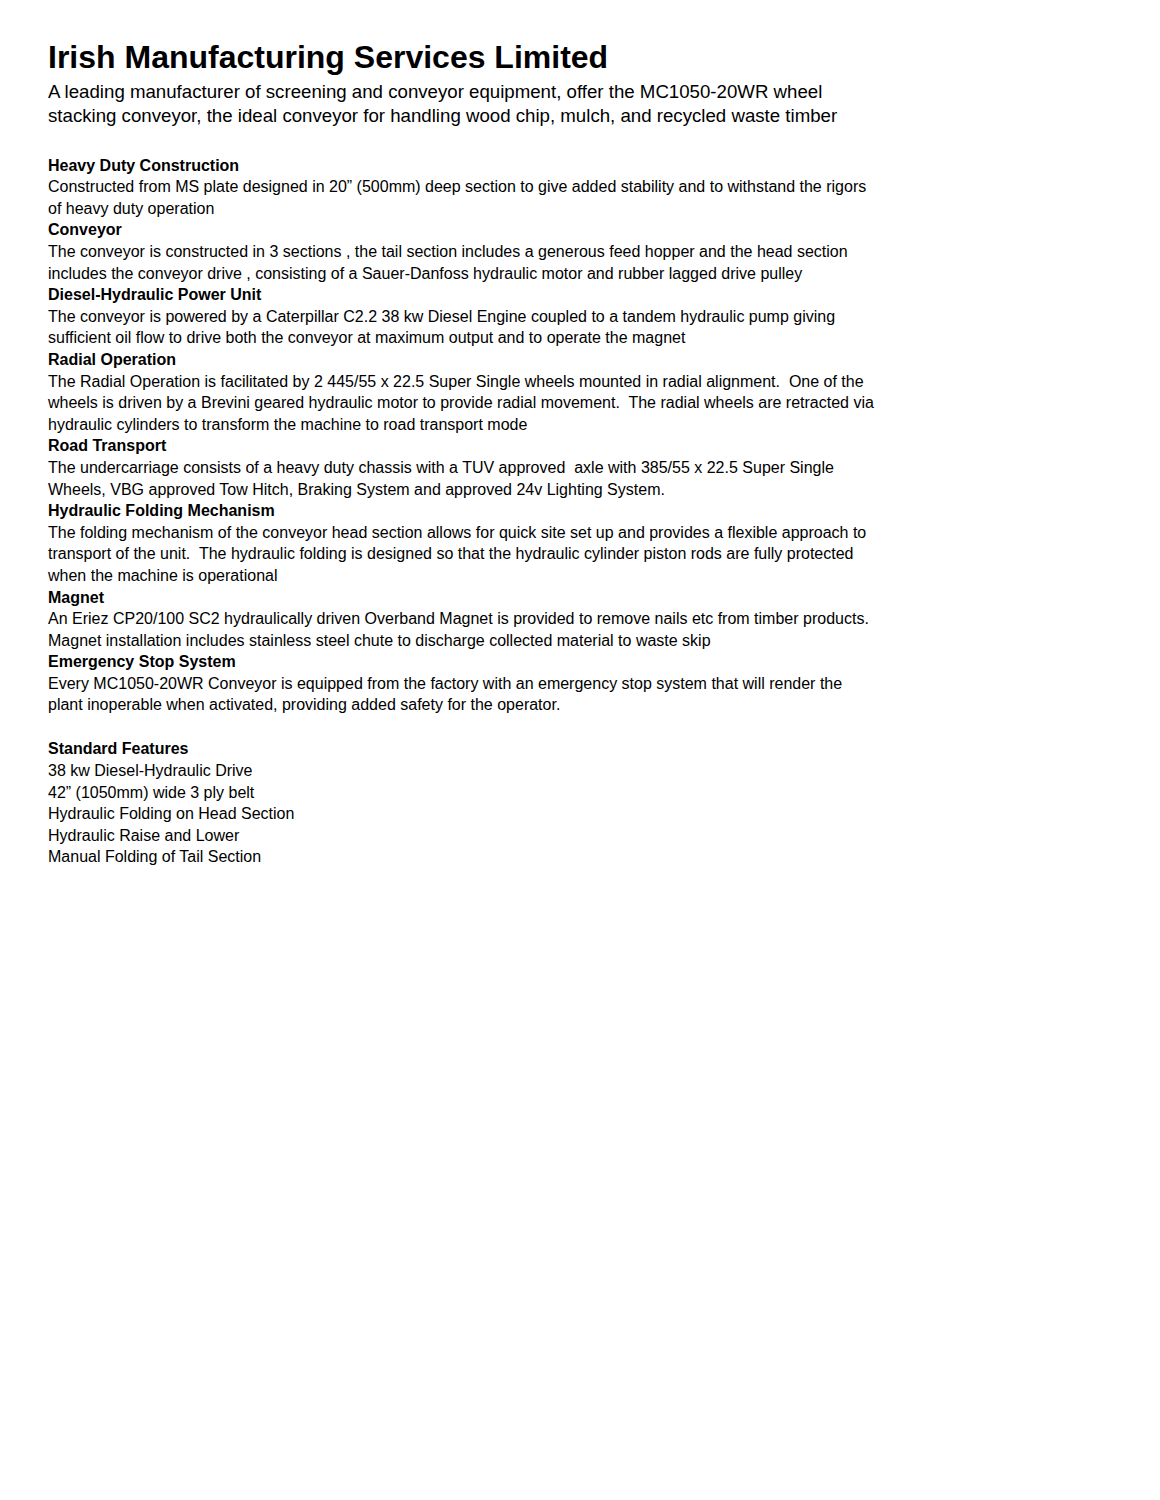Irish Manufacturing Services Limited
A leading manufacturer of screening and conveyor equipment, offer the MC1050-20WR wheel stacking conveyor, the ideal conveyor for handling wood chip, mulch, and recycled waste timber
Heavy Duty Construction
Constructed from MS plate designed in 20” (500mm) deep section to give added stability and to withstand the rigors of heavy duty operation
Conveyor
The conveyor is constructed in 3 sections , the tail section includes a generous feed hopper and the head section includes the conveyor drive , consisting of a Sauer-Danfoss hydraulic motor and rubber lagged drive pulley
Diesel-Hydraulic Power Unit
The conveyor is powered by a Caterpillar C2.2 38 kw Diesel Engine coupled to a tandem hydraulic pump giving sufficient oil flow to drive both the conveyor at maximum output and to operate the magnet
Radial Operation
The Radial Operation is facilitated by 2 445/55 x 22.5 Super Single wheels mounted in radial alignment. One of the wheels is driven by a Brevini geared hydraulic motor to provide radial movement. The radial wheels are retracted via hydraulic cylinders to transform the machine to road transport mode
Road Transport
The undercarriage consists of a heavy duty chassis with a TUV approved axle with 385/55 x 22.5 Super Single Wheels, VBG approved Tow Hitch, Braking System and approved 24v Lighting System.
Hydraulic Folding Mechanism
The folding mechanism of the conveyor head section allows for quick site set up and provides a flexible approach to transport of the unit. The hydraulic folding is designed so that the hydraulic cylinder piston rods are fully protected when the machine is operational
Magnet
An Eriez CP20/100 SC2 hydraulically driven Overband Magnet is provided to remove nails etc from timber products. Magnet installation includes stainless steel chute to discharge collected material to waste skip
Emergency Stop System
Every MC1050-20WR Conveyor is equipped from the factory with an emergency stop system that will render the plant inoperable when activated, providing added safety for the operator.
Standard Features
38 kw Diesel-Hydraulic Drive
42” (1050mm) wide 3 ply belt
Hydraulic Folding on Head Section
Hydraulic Raise and Lower
Manual Folding of Tail Section